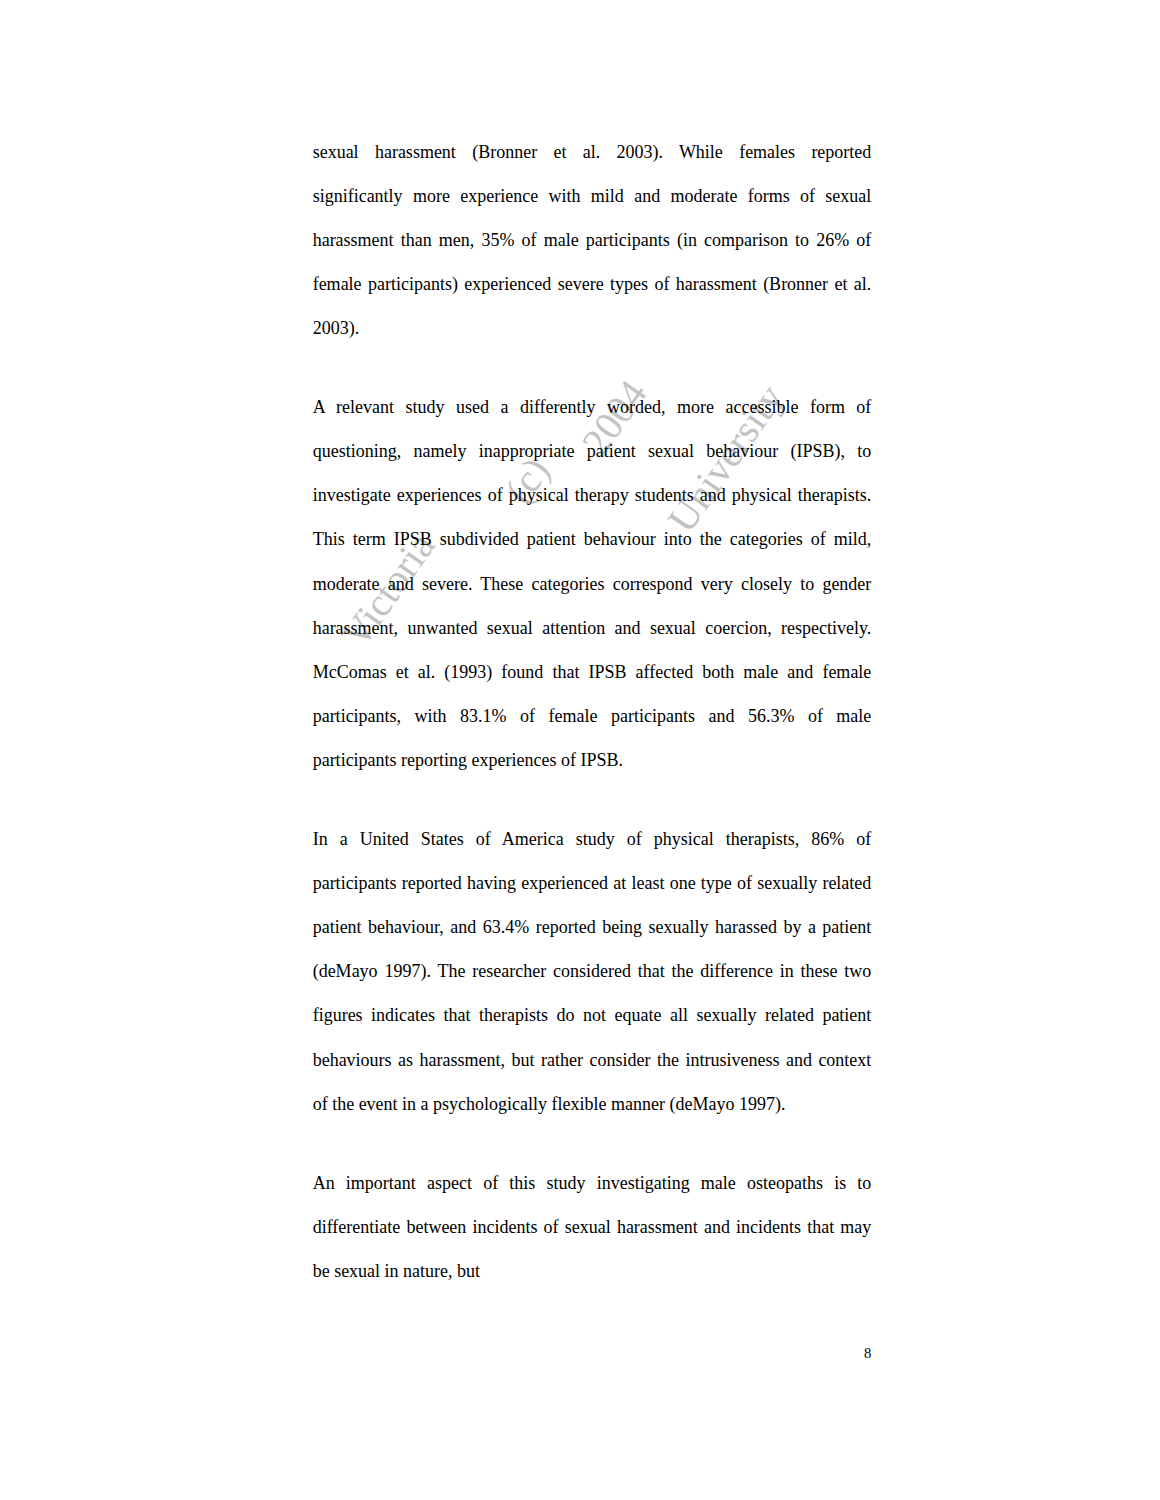(c)
2004
Victoria
University
sexual harassment (Bronner et al. 2003). While females reported significantly more experience with mild and moderate forms of sexual harassment than men, 35% of male participants (in comparison to 26% of female participants) experienced severe types of harassment (Bronner et al. 2003).
A relevant study used a differently worded, more accessible form of questioning, namely inappropriate patient sexual behaviour (IPSB), to investigate experiences of physical therapy students and physical therapists. This term IPSB subdivided patient behaviour into the categories of mild, moderate and severe. These categories correspond very closely to gender harassment, unwanted sexual attention and sexual coercion, respectively. McComas et al. (1993) found that IPSB affected both male and female participants, with 83.1% of female participants and 56.3% of male participants reporting experiences of IPSB.
In a United States of America study of physical therapists, 86% of participants reported having experienced at least one type of sexually related patient behaviour, and 63.4% reported being sexually harassed by a patient (deMayo 1997). The researcher considered that the difference in these two figures indicates that therapists do not equate all sexually related patient behaviours as harassment, but rather consider the intrusiveness and context of the event in a psychologically flexible manner (deMayo 1997).
An important aspect of this study investigating male osteopaths is to differentiate between incidents of sexual harassment and incidents that may be sexual in nature, but
8